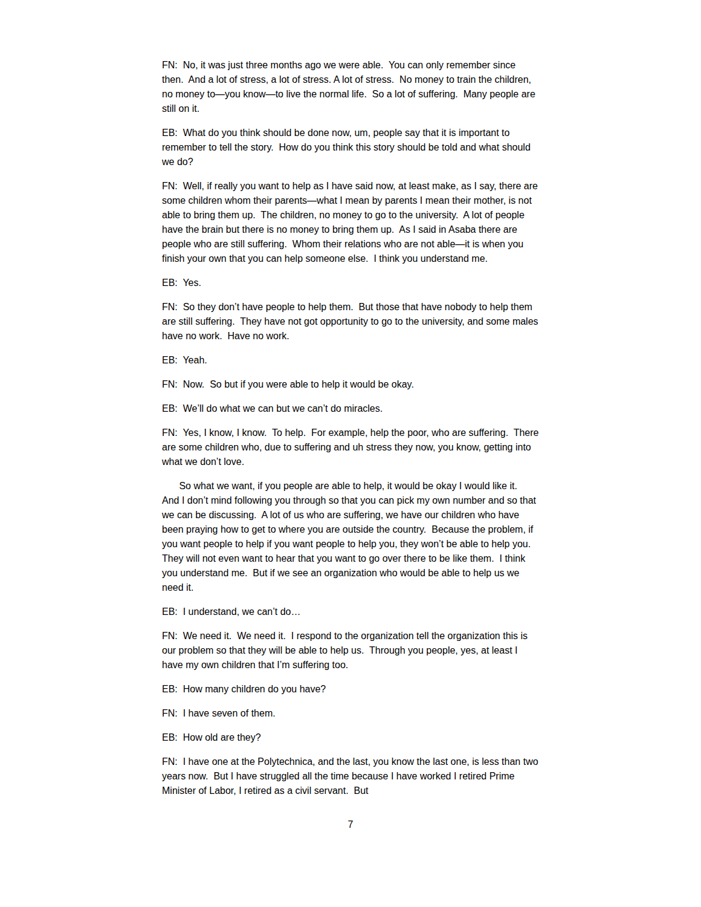FN: No, it was just three months ago we were able. You can only remember since then. And a lot of stress, a lot of stress. A lot of stress. No money to train the children, no money to—you know—to live the normal life. So a lot of suffering. Many people are still on it.
EB: What do you think should be done now, um, people say that it is important to remember to tell the story. How do you think this story should be told and what should we do?
FN: Well, if really you want to help as I have said now, at least make, as I say, there are some children whom their parents—what I mean by parents I mean their mother, is not able to bring them up. The children, no money to go to the university. A lot of people have the brain but there is no money to bring them up. As I said in Asaba there are people who are still suffering. Whom their relations who are not able—it is when you finish your own that you can help someone else. I think you understand me.
EB: Yes.
FN: So they don’t have people to help them. But those that have nobody to help them are still suffering. They have not got opportunity to go to the university, and some males have no work. Have no work.
EB: Yeah.
FN: Now. So but if you were able to help it would be okay.
EB: We’ll do what we can but we can’t do miracles.
FN: Yes, I know, I know. To help. For example, help the poor, who are suffering. There are some children who, due to suffering and uh stress they now, you know, getting into what we don’t love.
So what we want, if you people are able to help, it would be okay I would like it. And I don’t mind following you through so that you can pick my own number and so that we can be discussing. A lot of us who are suffering, we have our children who have been praying how to get to where you are outside the country. Because the problem, if you want people to help if you want people to help you, they won’t be able to help you. They will not even want to hear that you want to go over there to be like them. I think you understand me. But if we see an organization who would be able to help us we need it.
EB: I understand, we can’t do…
FN: We need it. We need it. I respond to the organization tell the organization this is our problem so that they will be able to help us. Through you people, yes, at least I have my own children that I’m suffering too.
EB: How many children do you have?
FN: I have seven of them.
EB: How old are they?
FN: I have one at the Polytechnica, and the last, you know the last one, is less than two years now. But I have struggled all the time because I have worked I retired Prime Minister of Labor, I retired as a civil servant. But
7